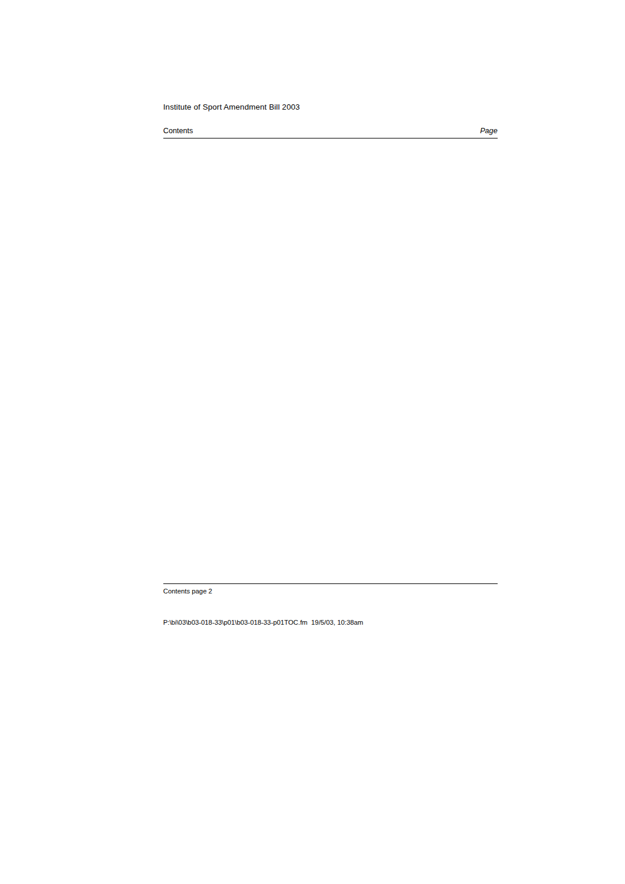Institute of Sport Amendment Bill 2003
Contents Page
Contents page 2
P:\bi\03\b03-018-33\p01\b03-018-33-p01TOC.fm 19/5/03, 10:38am